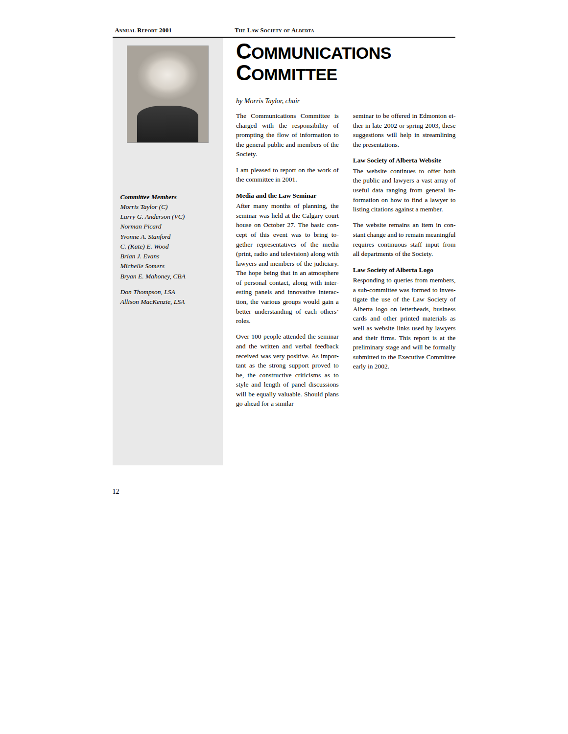Annual Report 2001
The Law Society of Alberta
Committee Members
Morris Taylor (C)
Larry G. Anderson (VC)
Norman Picard
Yvonne A. Stanford
C. (Kate) E. Wood
Brian J. Evans
Michelle Somers
Bryan E. Mahoney, CBA
Don Thompson, LSA
Allison MacKenzie, LSA
Communications Committee
by Morris Taylor, chair
The Communications Committee is charged with the responsibility of prompting the flow of information to the general public and members of the Society.
I am pleased to report on the work of the committee in 2001.
Media and the Law Seminar
After many months of planning, the seminar was held at the Calgary court house on October 27. The basic concept of this event was to bring together representatives of the media (print, radio and television) along with lawyers and members of the judiciary. The hope being that in an atmosphere of personal contact, along with interesting panels and innovative interaction, the various groups would gain a better understanding of each others’ roles.
Over 100 people attended the seminar and the written and verbal feedback received was very positive. As important as the strong support proved to be, the constructive criticisms as to style and length of panel discussions will be equally valuable. Should plans go ahead for a similar
seminar to be offered in Edmonton either in late 2002 or spring 2003, these suggestions will help in streamlining the presentations.
Law Society of Alberta Website
The website continues to offer both the public and lawyers a vast array of useful data ranging from general information on how to find a lawyer to listing citations against a member.
The website remains an item in constant change and to remain meaningful requires continuous staff input from all departments of the Society.
Law Society of Alberta Logo
Responding to queries from members, a sub-committee was formed to investigate the use of the Law Society of Alberta logo on letterheads, business cards and other printed materials as well as website links used by lawyers and their firms. This report is at the preliminary stage and will be formally submitted to the Executive Committee early in 2002.
12